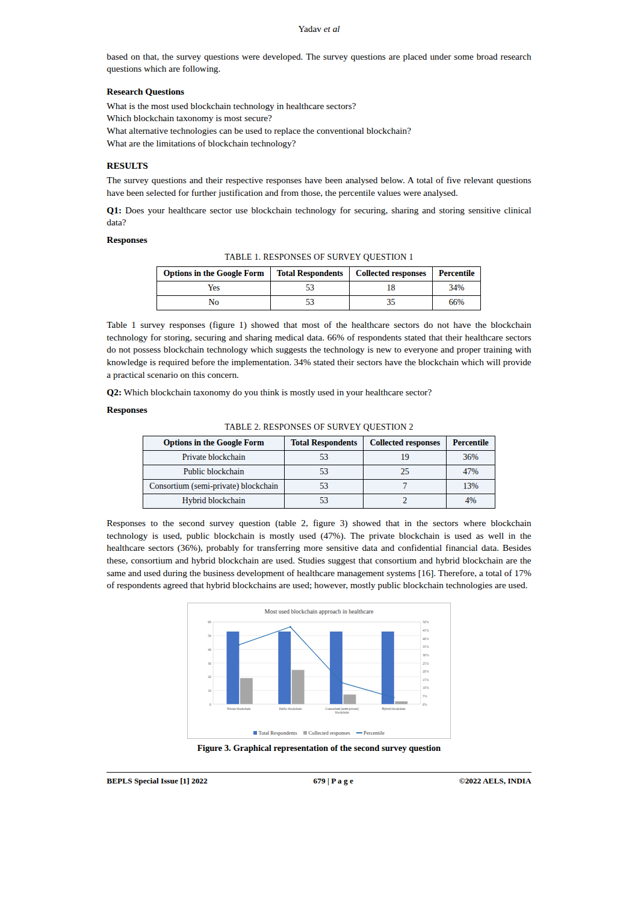Yadav et al
based on that, the survey questions were developed. The survey questions are placed under some broad research questions which are following.
Research Questions
What is the most used blockchain technology in healthcare sectors?
Which blockchain taxonomy is most secure?
What alternative technologies can be used to replace the conventional blockchain?
What are the limitations of blockchain technology?
RESULTS
The survey questions and their respective responses have been analysed below. A total of five relevant questions have been selected for further justification and from those, the percentile values were analysed.
Q1: Does your healthcare sector use blockchain technology for securing, sharing and storing sensitive clinical data?
Responses
TABLE 1. RESPONSES OF SURVEY QUESTION 1
| Options in the Google Form | Total Respondents | Collected responses | Percentile |
| --- | --- | --- | --- |
| Yes | 53 | 18 | 34% |
| No | 53 | 35 | 66% |
Table 1 survey responses (figure 1) showed that most of the healthcare sectors do not have the blockchain technology for storing, securing and sharing medical data. 66% of respondents stated that their healthcare sectors do not possess blockchain technology which suggests the technology is new to everyone and proper training with knowledge is required before the implementation. 34% stated their sectors have the blockchain which will provide a practical scenario on this concern.
Q2: Which blockchain taxonomy do you think is mostly used in your healthcare sector?
Responses
TABLE 2. RESPONSES OF SURVEY QUESTION 2
| Options in the Google Form | Total Respondents | Collected responses | Percentile |
| --- | --- | --- | --- |
| Private blockchain | 53 | 19 | 36% |
| Public blockchain | 53 | 25 | 47% |
| Consortium (semi-private) blockchain | 53 | 7 | 13% |
| Hybrid blockchain | 53 | 2 | 4% |
Responses to the second survey question (table 2, figure 3) showed that in the sectors where blockchain technology is used, public blockchain is mostly used (47%). The private blockchain is used as well in the healthcare sectors (36%), probably for transferring more sensitive data and confidential financial data. Besides these, consortium and hybrid blockchain are used. Studies suggest that consortium and hybrid blockchain are the same and used during the business development of healthcare management systems [16]. Therefore, a total of 17% of respondents agreed that hybrid blockchains are used; however, mostly public blockchain technologies are used.
Most used blockchain approach in healthcare
0 10 20 30 40 50 60 0% 5% 10% 15% 20% 25% 30% 35% 40% 45% 50% Private blockchain Public blockchain Consortium (semi-private) blockchain Hybrid blockchain
Total Respondents Collected responses Percentile
Figure 3. Graphical representation of the second survey question
BEPLS Special Issue [1] 2022 679 | P a g e ©2022 AELS, INDIA